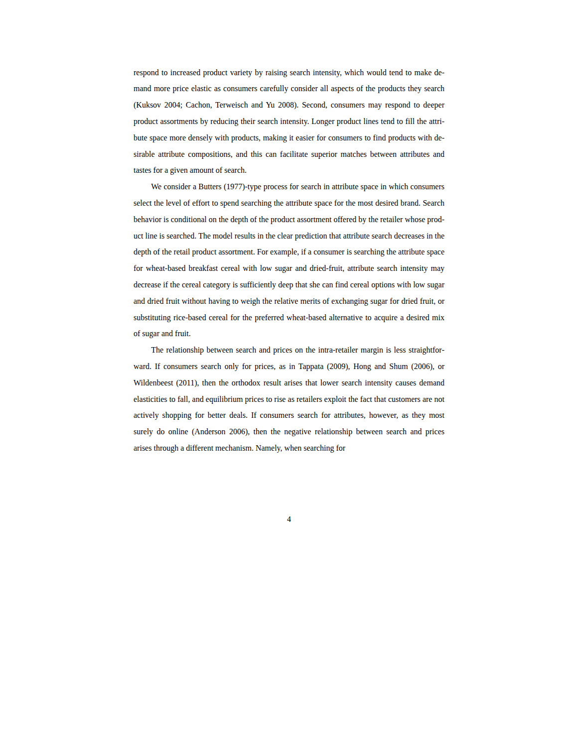respond to increased product variety by raising search intensity, which would tend to make demand more price elastic as consumers carefully consider all aspects of the products they search (Kuksov 2004; Cachon, Terweisch and Yu 2008). Second, consumers may respond to deeper product assortments by reducing their search intensity. Longer product lines tend to fill the attribute space more densely with products, making it easier for consumers to find products with desirable attribute compositions, and this can facilitate superior matches between attributes and tastes for a given amount of search.
We consider a Butters (1977)-type process for search in attribute space in which consumers select the level of effort to spend searching the attribute space for the most desired brand. Search behavior is conditional on the depth of the product assortment offered by the retailer whose product line is searched. The model results in the clear prediction that attribute search decreases in the depth of the retail product assortment. For example, if a consumer is searching the attribute space for wheat-based breakfast cereal with low sugar and dried-fruit, attribute search intensity may decrease if the cereal category is sufficiently deep that she can find cereal options with low sugar and dried fruit without having to weigh the relative merits of exchanging sugar for dried fruit, or substituting rice-based cereal for the preferred wheat-based alternative to acquire a desired mix of sugar and fruit.
The relationship between search and prices on the intra-retailer margin is less straightforward. If consumers search only for prices, as in Tappata (2009), Hong and Shum (2006), or Wildenbeest (2011), then the orthodox result arises that lower search intensity causes demand elasticities to fall, and equilibrium prices to rise as retailers exploit the fact that customers are not actively shopping for better deals. If consumers search for attributes, however, as they most surely do online (Anderson 2006), then the negative relationship between search and prices arises through a different mechanism. Namely, when searching for
4